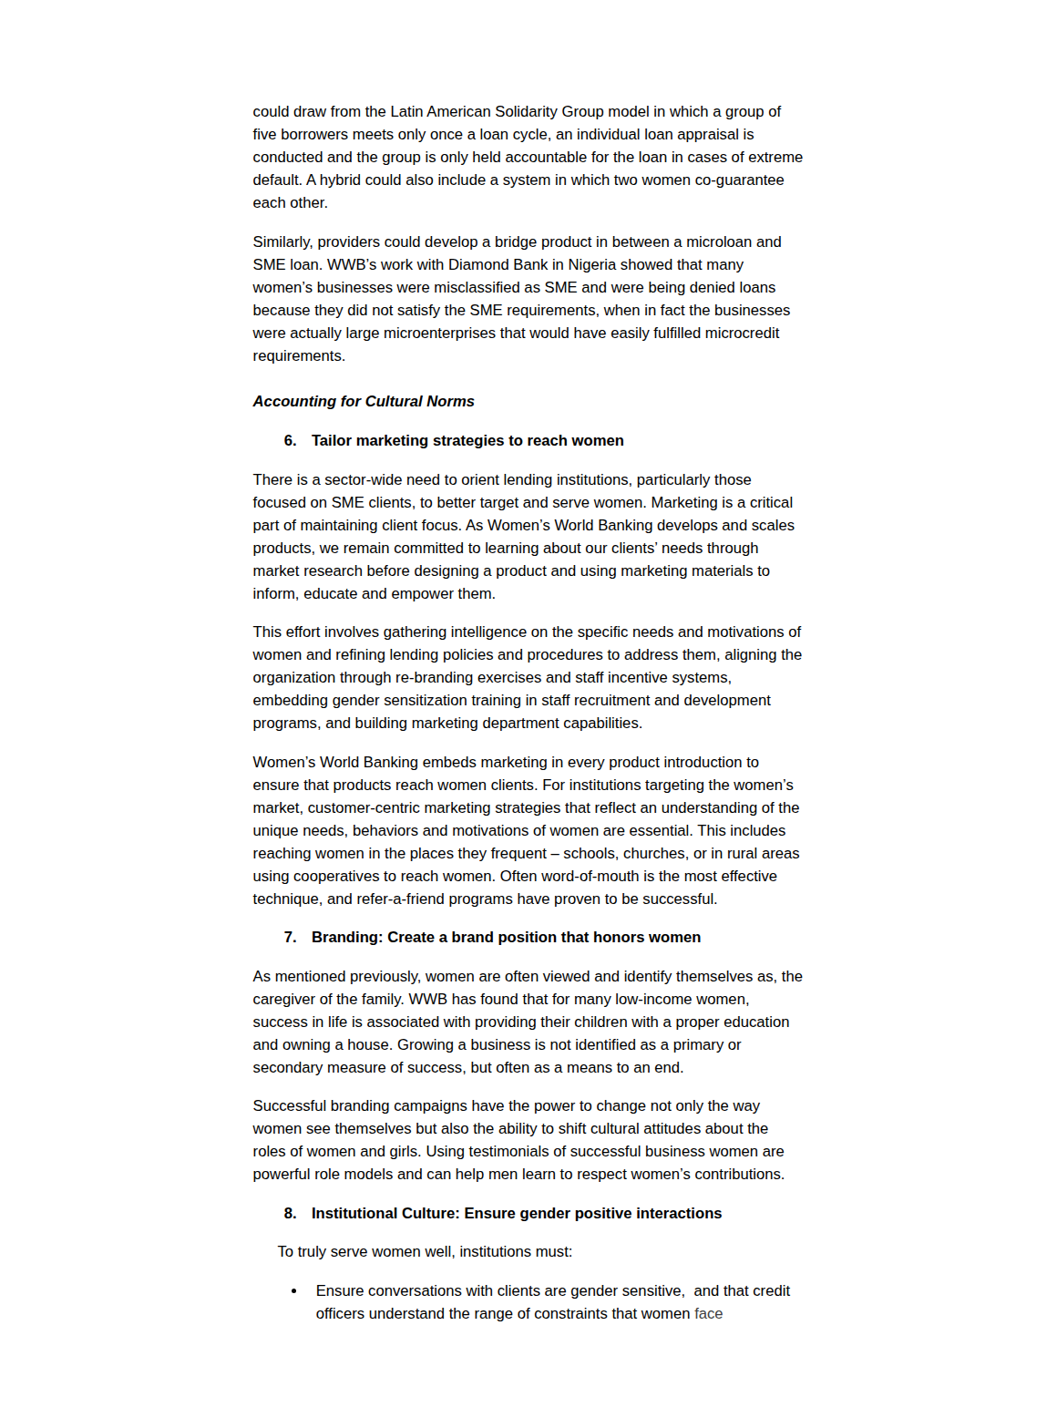could draw from the Latin American Solidarity Group model in which a group of five borrowers meets only once a loan cycle, an individual loan appraisal is conducted and the group is only held accountable for the loan in cases of extreme default. A hybrid could also include a system in which two women co-guarantee each other.
Similarly, providers could develop a bridge product in between a microloan and SME loan. WWB’s work with Diamond Bank in Nigeria showed that many women’s businesses were misclassified as SME and were being denied loans because they did not satisfy the SME requirements, when in fact the businesses were actually large microenterprises that would have easily fulfilled microcredit requirements.
Accounting for Cultural Norms
Tailor marketing strategies to reach women
There is a sector-wide need to orient lending institutions, particularly those focused on SME clients, to better target and serve women. Marketing is a critical part of maintaining client focus. As Women’s World Banking develops and scales products, we remain committed to learning about our clients’ needs through market research before designing a product and using marketing materials to inform, educate and empower them.
This effort involves gathering intelligence on the specific needs and motivations of women and refining lending policies and procedures to address them, aligning the organization through re-branding exercises and staff incentive systems, embedding gender sensitization training in staff recruitment and development programs, and building marketing department capabilities.
Women’s World Banking embeds marketing in every product introduction to ensure that products reach women clients. For institutions targeting the women’s market, customer-centric marketing strategies that reflect an understanding of the unique needs, behaviors and motivations of women are essential. This includes reaching women in the places they frequent – schools, churches, or in rural areas using cooperatives to reach women. Often word-of-mouth is the most effective technique, and refer-a-friend programs have proven to be successful.
Branding: Create a brand position that honors women
As mentioned previously, women are often viewed and identify themselves as, the caregiver of the family. WWB has found that for many low-income women, success in life is associated with providing their children with a proper education and owning a house. Growing a business is not identified as a primary or secondary measure of success, but often as a means to an end.
Successful branding campaigns have the power to change not only the way women see themselves but also the ability to shift cultural attitudes about the roles of women and girls. Using testimonials of successful business women are powerful role models and can help men learn to respect women’s contributions.
Institutional Culture: Ensure gender positive interactions
To truly serve women well, institutions must:
Ensure conversations with clients are gender sensitive, and that credit officers understand the range of constraints that women face